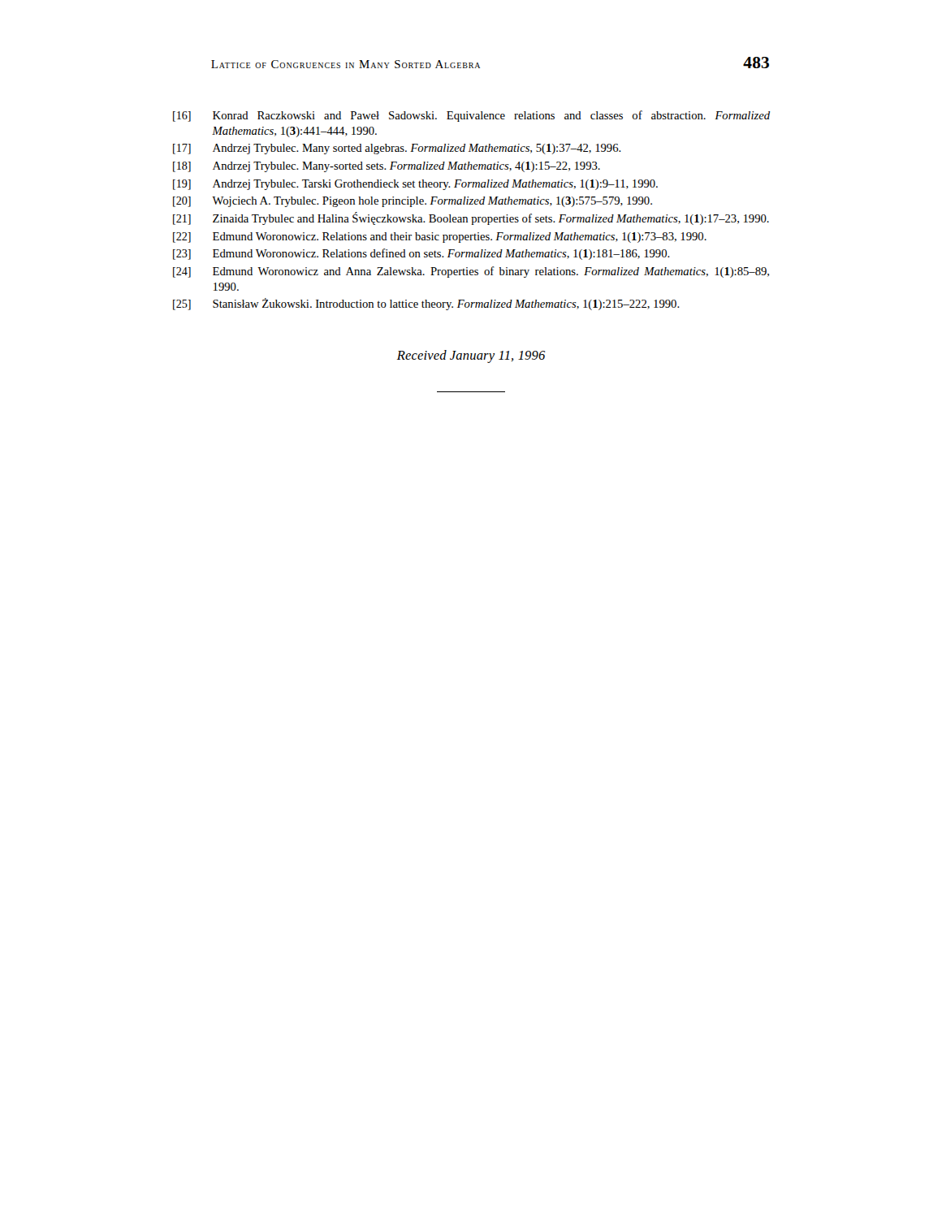Lattice of Congruences in Many Sorted Algebra
483
[16] Konrad Raczkowski and Paweł Sadowski. Equivalence relations and classes of abstraction. Formalized Mathematics, 1(3):441–444, 1990.
[17] Andrzej Trybulec. Many sorted algebras. Formalized Mathematics, 5(1):37–42, 1996.
[18] Andrzej Trybulec. Many-sorted sets. Formalized Mathematics, 4(1):15–22, 1993.
[19] Andrzej Trybulec. Tarski Grothendieck set theory. Formalized Mathematics, 1(1):9–11, 1990.
[20] Wojciech A. Trybulec. Pigeon hole principle. Formalized Mathematics, 1(3):575–579, 1990.
[21] Zinaida Trybulec and Halina Święczkowska. Boolean properties of sets. Formalized Mathematics, 1(1):17–23, 1990.
[22] Edmund Woronowicz. Relations and their basic properties. Formalized Mathematics, 1(1):73–83, 1990.
[23] Edmund Woronowicz. Relations defined on sets. Formalized Mathematics, 1(1):181–186, 1990.
[24] Edmund Woronowicz and Anna Zalewska. Properties of binary relations. Formalized Mathematics, 1(1):85–89, 1990.
[25] Stanisław Żukowski. Introduction to lattice theory. Formalized Mathematics, 1(1):215–222, 1990.
Received January 11, 1996